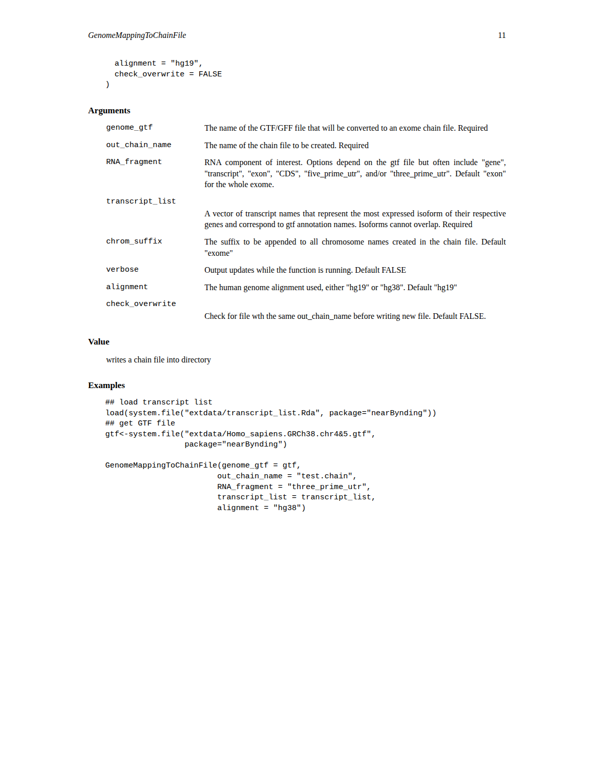GenomeMappingToChainFile 11
  alignment = "hg19",
  check_overwrite = FALSE
)
Arguments
genome_gtf
The name of the GTF/GFF file that will be converted to an exome chain file. Required
out_chain_name
The name of the chain file to be created. Required
RNA_fragment
RNA component of interest. Options depend on the gtf file but often include "gene", "transcript", "exon", "CDS", "five_prime_utr", and/or "three_prime_utr". Default "exon" for the whole exome.
transcript_list
A vector of transcript names that represent the most expressed isoform of their respective genes and correspond to gtf annotation names. Isoforms cannot overlap. Required
chrom_suffix
The suffix to be appended to all chromosome names created in the chain file. Default "exome"
verbose
Output updates while the function is running. Default FALSE
alignment
The human genome alignment used, either "hg19" or "hg38". Default "hg19"
check_overwrite
Check for file wth the same out_chain_name before writing new file. Default FALSE.
Value
writes a chain file into directory
Examples
## load transcript list
load(system.file("extdata/transcript_list.Rda", package="nearBynding"))
## get GTF file
gtf<-system.file("extdata/Homo_sapiens.GRCh38.chr4&5.gtf",
                 package="nearBynding")

GenomeMappingToChainFile(genome_gtf = gtf,
                        out_chain_name = "test.chain",
                        RNA_fragment = "three_prime_utr",
                        transcript_list = transcript_list,
                        alignment = "hg38")